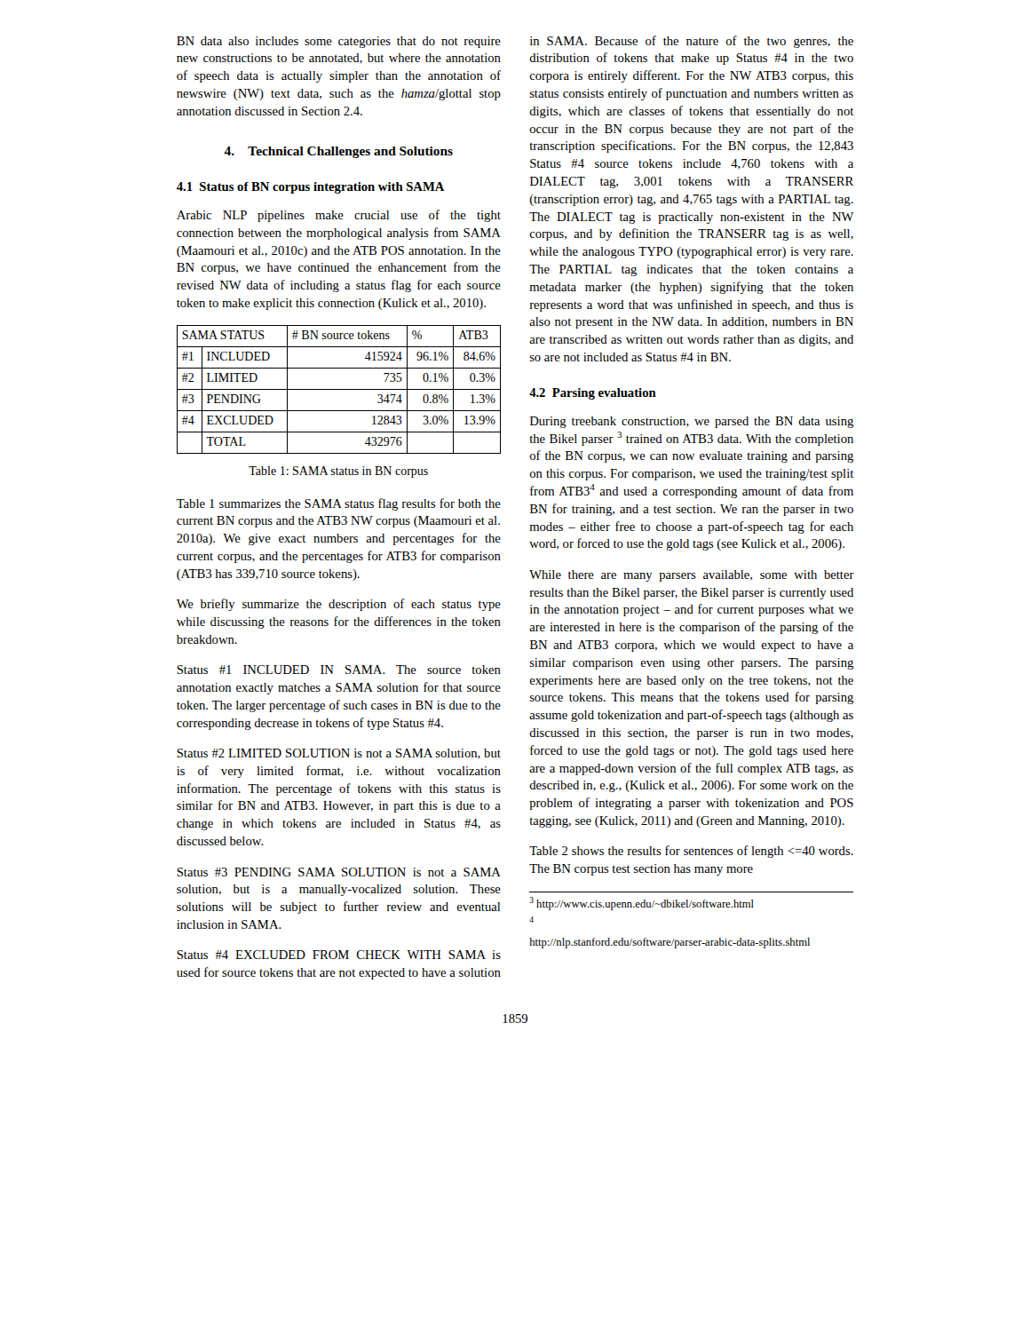BN data also includes some categories that do not require new constructions to be annotated, but where the annotation of speech data is actually simpler than the annotation of newswire (NW) text data, such as the hamza/glottal stop annotation discussed in Section 2.4.
4. Technical Challenges and Solutions
4.1 Status of BN corpus integration with SAMA
Arabic NLP pipelines make crucial use of the tight connection between the morphological analysis from SAMA (Maamouri et al., 2010c) and the ATB POS annotation. In the BN corpus, we have continued the enhancement from the revised NW data of including a status flag for each source token to make explicit this connection (Kulick et al., 2010).
| SAMA STATUS | # BN source tokens | % | ATB3 |
| --- | --- | --- | --- |
| #1 | INCLUDED | 415924 | 96.1% | 84.6% |
| #2 | LIMITED | 735 | 0.1% | 0.3% |
| #3 | PENDING | 3474 | 0.8% | 1.3% |
| #4 | EXCLUDED | 12843 | 3.0% | 13.9% |
| | TOTAL | 432976 | | |
Table 1: SAMA status in BN corpus
Table 1 summarizes the SAMA status flag results for both the current BN corpus and the ATB3 NW corpus (Maamouri et al. 2010a). We give exact numbers and percentages for the current corpus, and the percentages for ATB3 for comparison (ATB3 has 339,710 source tokens).
We briefly summarize the description of each status type while discussing the reasons for the differences in the token breakdown.
Status #1 INCLUDED IN SAMA. The source token annotation exactly matches a SAMA solution for that source token. The larger percentage of such cases in BN is due to the corresponding decrease in tokens of type Status #4.
Status #2 LIMITED SOLUTION is not a SAMA solution, but is of very limited format, i.e. without vocalization information. The percentage of tokens with this status is similar for BN and ATB3. However, in part this is due to a change in which tokens are included in Status #4, as discussed below.
Status #3 PENDING SAMA SOLUTION is not a SAMA solution, but is a manually-vocalized solution. These solutions will be subject to further review and eventual inclusion in SAMA.
Status #4 EXCLUDED FROM CHECK WITH SAMA is used for source tokens that are not expected to have a solution in SAMA. Because of the nature of the two genres, the distribution of tokens that make up Status #4 in the two corpora is entirely different. For the NW ATB3 corpus, this status consists entirely of punctuation and numbers written as digits, which are classes of tokens that essentially do not occur in the BN corpus because they are not part of the transcription specifications. For the BN corpus, the 12,843 Status #4 source tokens include 4,760 tokens with a DIALECT tag, 3,001 tokens with a TRANSERR (transcription error) tag, and 4,765 tags with a PARTIAL tag. The DIALECT tag is practically non-existent in the NW corpus, and by definition the TRANSERR tag is as well, while the analogous TYPO (typographical error) is very rare. The PARTIAL tag indicates that the token contains a metadata marker (the hyphen) signifying that the token represents a word that was unfinished in speech, and thus is also not present in the NW data. In addition, numbers in BN are transcribed as written out words rather than as digits, and so are not included as Status #4 in BN.
4.2 Parsing evaluation
During treebank construction, we parsed the BN data using the Bikel parser 3 trained on ATB3 data. With the completion of the BN corpus, we can now evaluate training and parsing on this corpus. For comparison, we used the training/test split from ATB34 and used a corresponding amount of data from BN for training, and a test section. We ran the parser in two modes – either free to choose a part-of-speech tag for each word, or forced to use the gold tags (see Kulick et al., 2006).
While there are many parsers available, some with better results than the Bikel parser, the Bikel parser is currently used in the annotation project – and for current purposes what we are interested in here is the comparison of the parsing of the BN and ATB3 corpora, which we would expect to have a similar comparison even using other parsers. The parsing experiments here are based only on the tree tokens, not the source tokens. This means that the tokens used for parsing assume gold tokenization and part-of-speech tags (although as discussed in this section, the parser is run in two modes, forced to use the gold tags or not). The gold tags used here are a mapped-down version of the full complex ATB tags, as described in, e.g., (Kulick et al., 2006). For some work on the problem of integrating a parser with tokenization and POS tagging, see (Kulick, 2011) and (Green and Manning, 2010).
Table 2 shows the results for sentences of length <=40 words. The BN corpus test section has many more
3 http://www.cis.upenn.edu/~dbikel/software.html
4
http://nlp.stanford.edu/software/parser-arabic-data-splits.shtml
1859